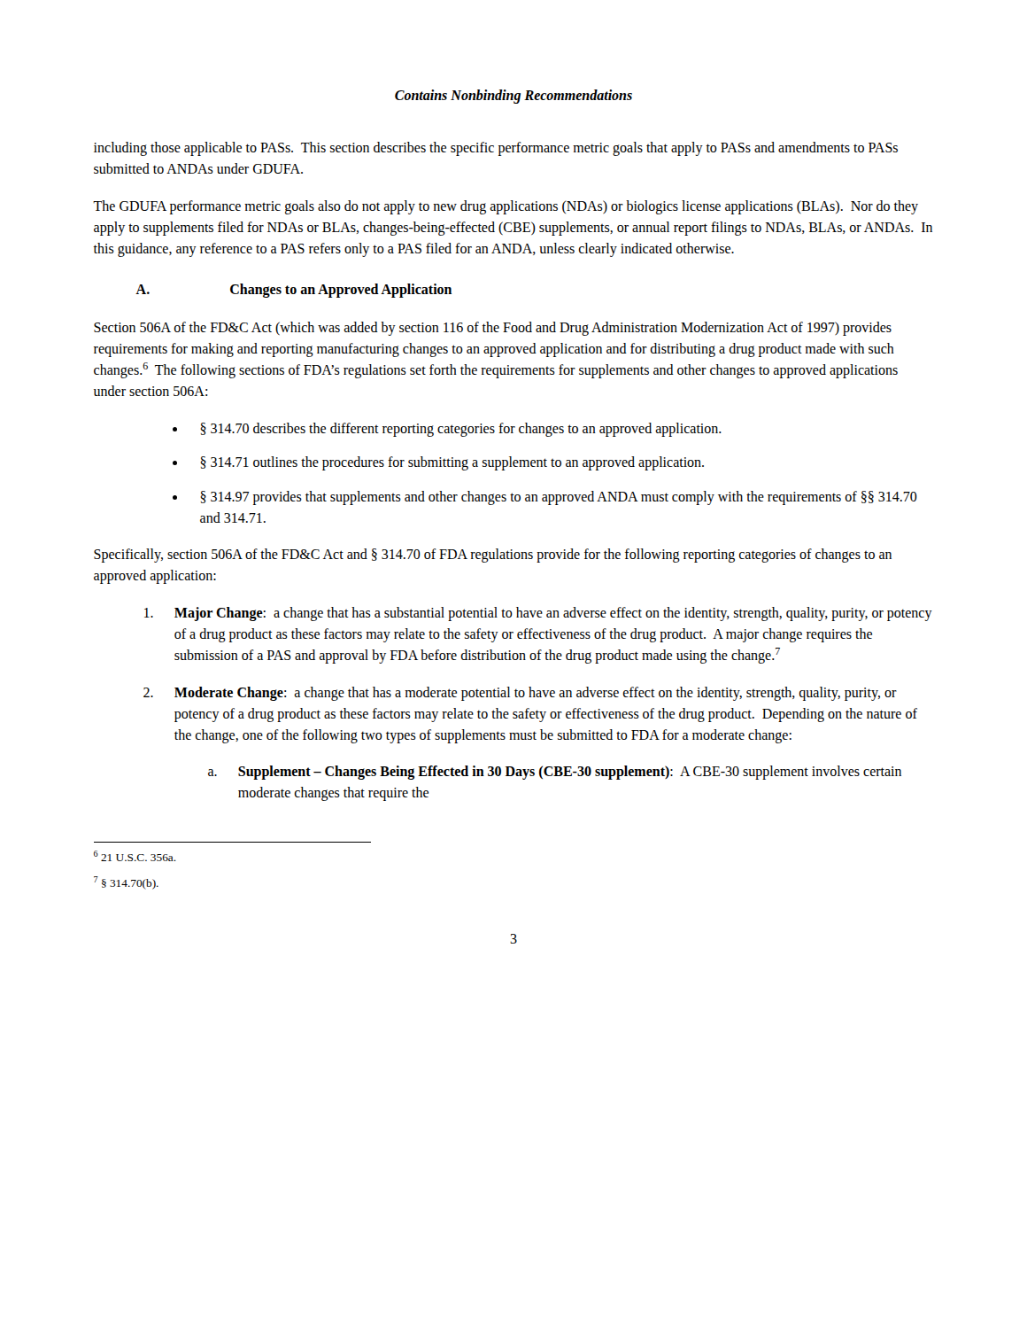Contains Nonbinding Recommendations
including those applicable to PASs. This section describes the specific performance metric goals that apply to PASs and amendments to PASs submitted to ANDAs under GDUFA.
The GDUFA performance metric goals also do not apply to new drug applications (NDAs) or biologics license applications (BLAs). Nor do they apply to supplements filed for NDAs or BLAs, changes-being-effected (CBE) supplements, or annual report filings to NDAs, BLAs, or ANDAs. In this guidance, any reference to a PAS refers only to a PAS filed for an ANDA, unless clearly indicated otherwise.
A. Changes to an Approved Application
Section 506A of the FD&C Act (which was added by section 116 of the Food and Drug Administration Modernization Act of 1997) provides requirements for making and reporting manufacturing changes to an approved application and for distributing a drug product made with such changes.6 The following sections of FDA’s regulations set forth the requirements for supplements and other changes to approved applications under section 506A:
§ 314.70 describes the different reporting categories for changes to an approved application.
§ 314.71 outlines the procedures for submitting a supplement to an approved application.
§ 314.97 provides that supplements and other changes to an approved ANDA must comply with the requirements of §§ 314.70 and 314.71.
Specifically, section 506A of the FD&C Act and § 314.70 of FDA regulations provide for the following reporting categories of changes to an approved application:
Major Change: a change that has a substantial potential to have an adverse effect on the identity, strength, quality, purity, or potency of a drug product as these factors may relate to the safety or effectiveness of the drug product. A major change requires the submission of a PAS and approval by FDA before distribution of the drug product made using the change.7
Moderate Change: a change that has a moderate potential to have an adverse effect on the identity, strength, quality, purity, or potency of a drug product as these factors may relate to the safety or effectiveness of the drug product. Depending on the nature of the change, one of the following two types of supplements must be submitted to FDA for a moderate change:
Supplement – Changes Being Effected in 30 Days (CBE-30 supplement): A CBE-30 supplement involves certain moderate changes that require the
6 21 U.S.C. 356a.
7 § 314.70(b).
3